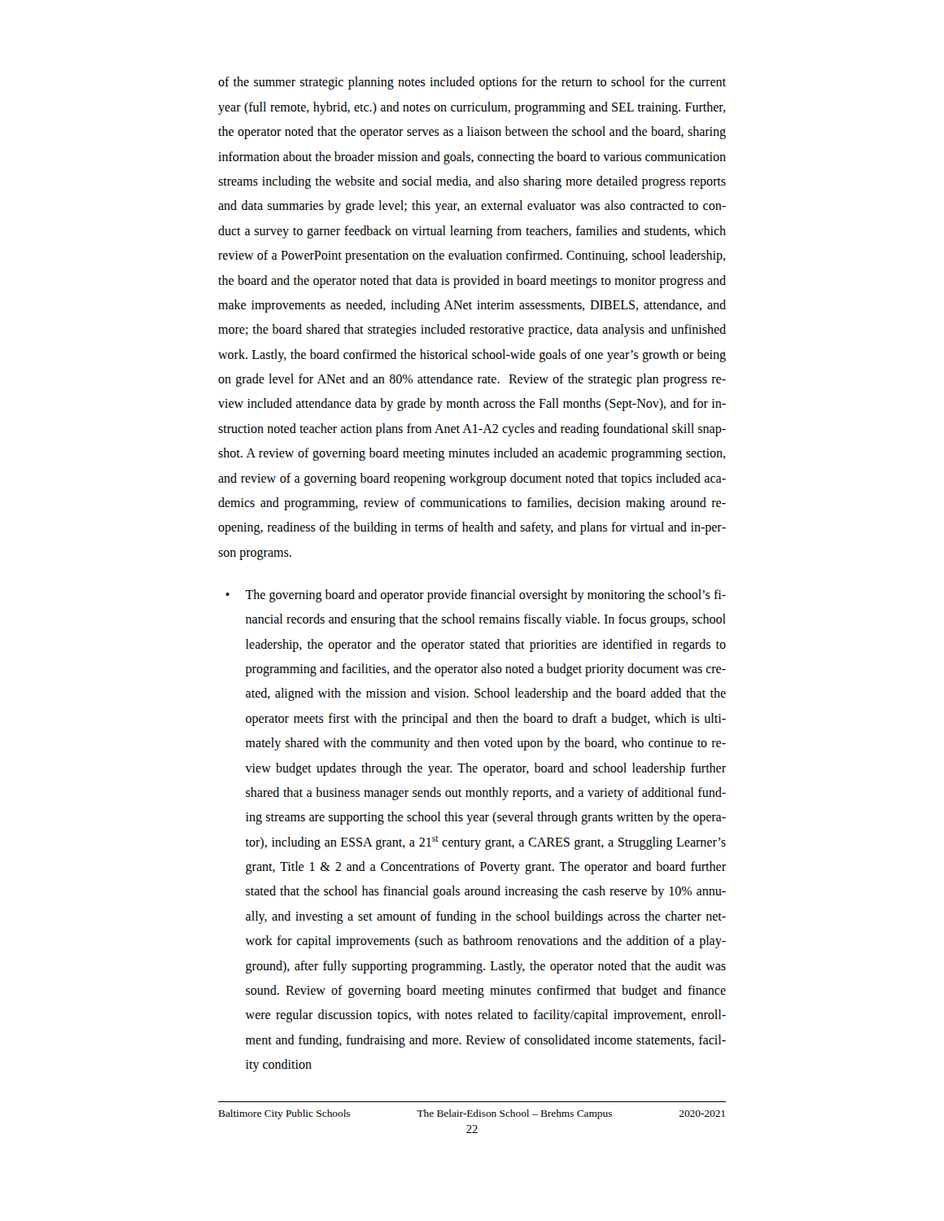of the summer strategic planning notes included options for the return to school for the current year (full remote, hybrid, etc.) and notes on curriculum, programming and SEL training. Further, the operator noted that the operator serves as a liaison between the school and the board, sharing information about the broader mission and goals, connecting the board to various communication streams including the website and social media, and also sharing more detailed progress reports and data summaries by grade level; this year, an external evaluator was also contracted to conduct a survey to garner feedback on virtual learning from teachers, families and students, which review of a PowerPoint presentation on the evaluation confirmed. Continuing, school leadership, the board and the operator noted that data is provided in board meetings to monitor progress and make improvements as needed, including ANet interim assessments, DIBELS, attendance, and more; the board shared that strategies included restorative practice, data analysis and unfinished work. Lastly, the board confirmed the historical school-wide goals of one year’s growth or being on grade level for ANet and an 80% attendance rate. Review of the strategic plan progress review included attendance data by grade by month across the Fall months (Sept-Nov), and for instruction noted teacher action plans from Anet A1-A2 cycles and reading foundational skill snapshot. A review of governing board meeting minutes included an academic programming section, and review of a governing board reopening workgroup document noted that topics included academics and programming, review of communications to families, decision making around reopening, readiness of the building in terms of health and safety, and plans for virtual and in-person programs.
The governing board and operator provide financial oversight by monitoring the school’s financial records and ensuring that the school remains fiscally viable. In focus groups, school leadership, the operator and the operator stated that priorities are identified in regards to programming and facilities, and the operator also noted a budget priority document was created, aligned with the mission and vision. School leadership and the board added that the operator meets first with the principal and then the board to draft a budget, which is ultimately shared with the community and then voted upon by the board, who continue to review budget updates through the year. The operator, board and school leadership further shared that a business manager sends out monthly reports, and a variety of additional funding streams are supporting the school this year (several through grants written by the operator), including an ESSA grant, a 21st century grant, a CARES grant, a Struggling Learner’s grant, Title 1 & 2 and a Concentrations of Poverty grant. The operator and board further stated that the school has financial goals around increasing the cash reserve by 10% annually, and investing a set amount of funding in the school buildings across the charter network for capital improvements (such as bathroom renovations and the addition of a playground), after fully supporting programming. Lastly, the operator noted that the audit was sound. Review of governing board meeting minutes confirmed that budget and finance were regular discussion topics, with notes related to facility/capital improvement, enrollment and funding, fundraising and more. Review of consolidated income statements, facility condition
Baltimore City Public Schools
The Belair-Edison School – Brehms Campus
2020-2021
22